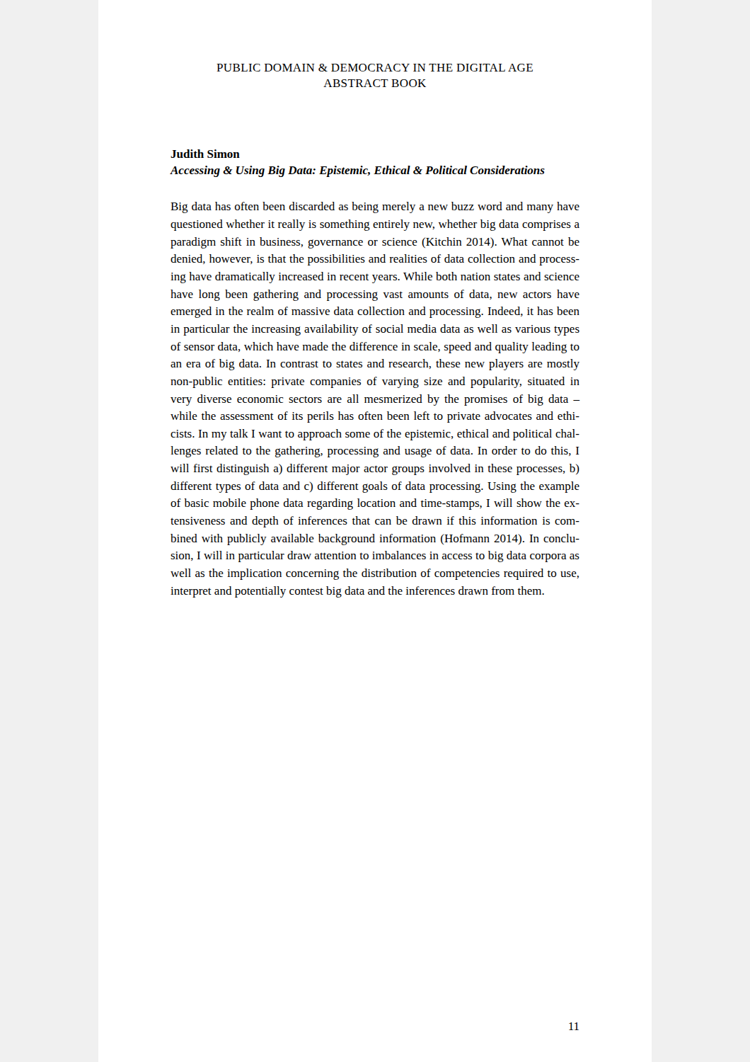Public Domain & Democracy in the Digital Age Abstract Book
Judith Simon
Accessing & Using Big Data: Epistemic, Ethical & Political Considerations
Big data has often been discarded as being merely a new buzz word and many have questioned whether it really is something entirely new, whether big data comprises a paradigm shift in business, governance or science (Kitchin 2014). What cannot be denied, however, is that the possibilities and realities of data collection and processing have dramatically increased in recent years. While both nation states and science have long been gathering and processing vast amounts of data, new actors have emerged in the realm of massive data collection and processing. Indeed, it has been in particular the increasing availability of social media data as well as various types of sensor data, which have made the difference in scale, speed and quality leading to an era of big data. In contrast to states and research, these new players are mostly non-public entities: private companies of varying size and popularity, situated in very diverse economic sectors are all mesmerized by the promises of big data – while the assessment of its perils has often been left to private advocates and ethicists. In my talk I want to approach some of the epistemic, ethical and political challenges related to the gathering, processing and usage of data. In order to do this, I will first distinguish a) different major actor groups involved in these processes, b) different types of data and c) different goals of data processing. Using the example of basic mobile phone data regarding location and time-stamps, I will show the extensiveness and depth of inferences that can be drawn if this information is combined with publicly available background information (Hofmann 2014). In conclusion, I will in particular draw attention to imbalances in access to big data corpora as well as the implication concerning the distribution of competencies required to use, interpret and potentially contest big data and the inferences drawn from them.
11